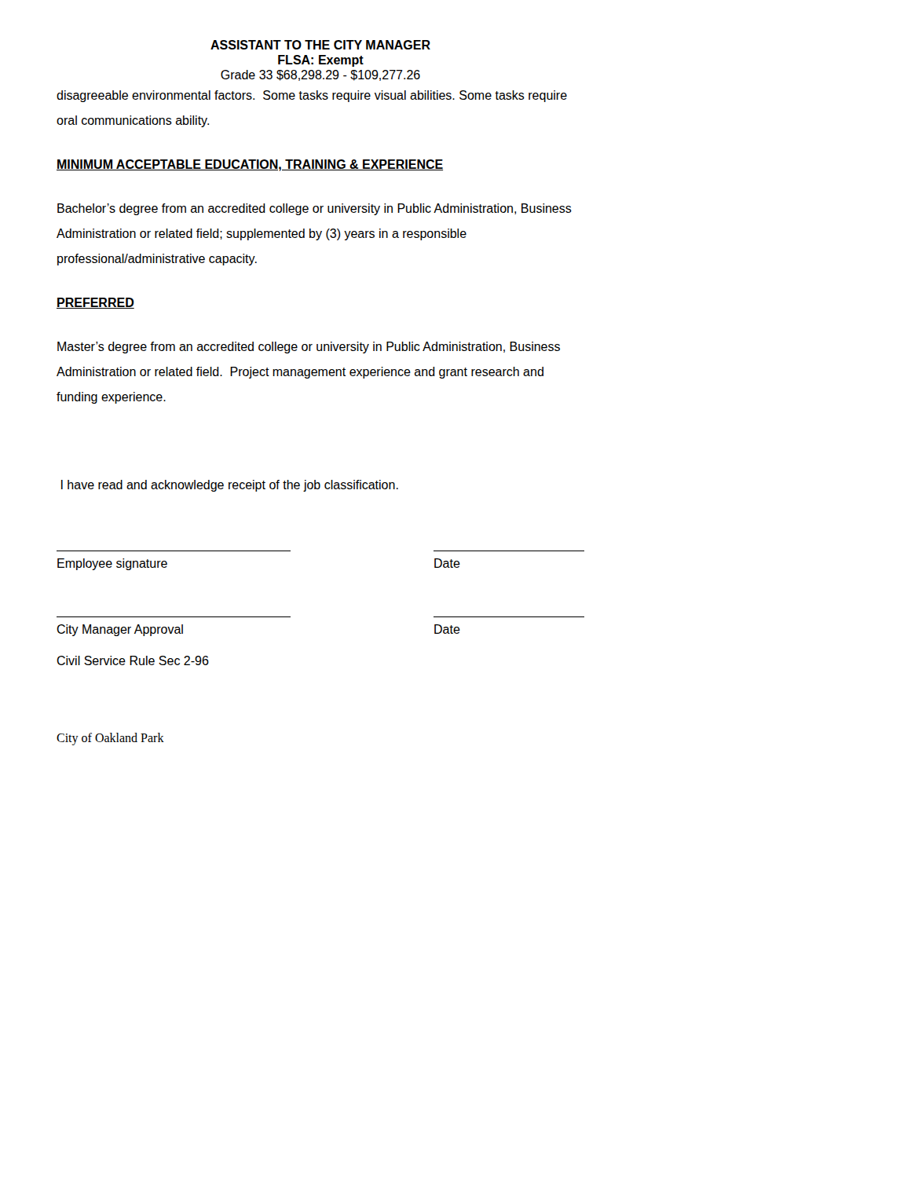ASSISTANT TO THE CITY MANAGER
FLSA: Exempt
Grade 33 $68,298.29 - $109,277.26
disagreeable environmental factors. Some tasks require visual abilities. Some tasks require oral communications ability.
MINIMUM ACCEPTABLE EDUCATION, TRAINING & EXPERIENCE
Bachelor’s degree from an accredited college or university in Public Administration, Business Administration or related field; supplemented by (3) years in a responsible professional/administrative capacity.
PREFERRED
Master’s degree from an accredited college or university in Public Administration, Business Administration or related field. Project management experience and grant research and funding experience.
I have read and acknowledge receipt of the job classification.
Employee signature Date
City Manager Approval Date
Civil Service Rule Sec 2-96
City of Oakland Park